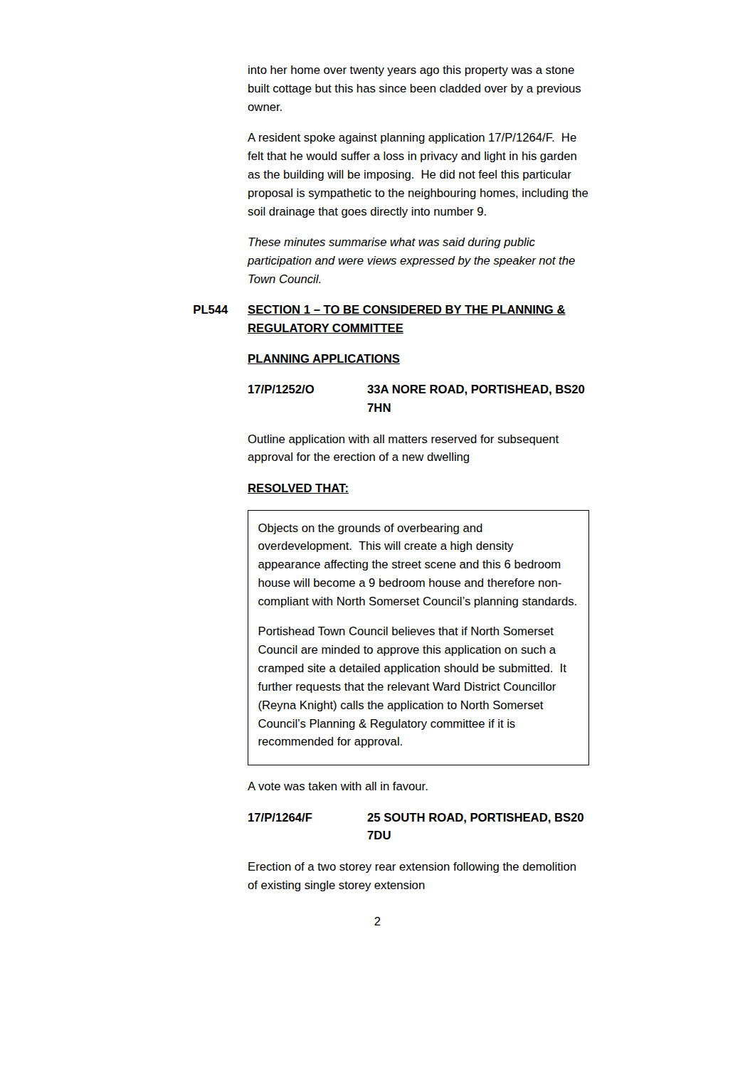into her home over twenty years ago this property was a stone built cottage but this has since been cladded over by a previous owner.
A resident spoke against planning application 17/P/1264/F. He felt that he would suffer a loss in privacy and light in his garden as the building will be imposing. He did not feel this particular proposal is sympathetic to the neighbouring homes, including the soil drainage that goes directly into number 9.
These minutes summarise what was said during public participation and were views expressed by the speaker not the Town Council.
PL544
SECTION 1 – TO BE CONSIDERED BY THE PLANNING & REGULATORY COMMITTEE
PLANNING APPLICATIONS
17/P/1252/O
33A NORE ROAD, PORTISHEAD, BS20 7HN
Outline application with all matters reserved for subsequent approval for the erection of a new dwelling
RESOLVED THAT:
Objects on the grounds of overbearing and overdevelopment. This will create a high density appearance affecting the street scene and this 6 bedroom house will become a 9 bedroom house and therefore non-compliant with North Somerset Council’s planning standards.
Portishead Town Council believes that if North Somerset Council are minded to approve this application on such a cramped site a detailed application should be submitted. It further requests that the relevant Ward District Councillor (Reyna Knight) calls the application to North Somerset Council’s Planning & Regulatory committee if it is recommended for approval.
A vote was taken with all in favour.
17/P/1264/F
25 SOUTH ROAD, PORTISHEAD, BS20 7DU
Erection of a two storey rear extension following the demolition of existing single storey extension
2